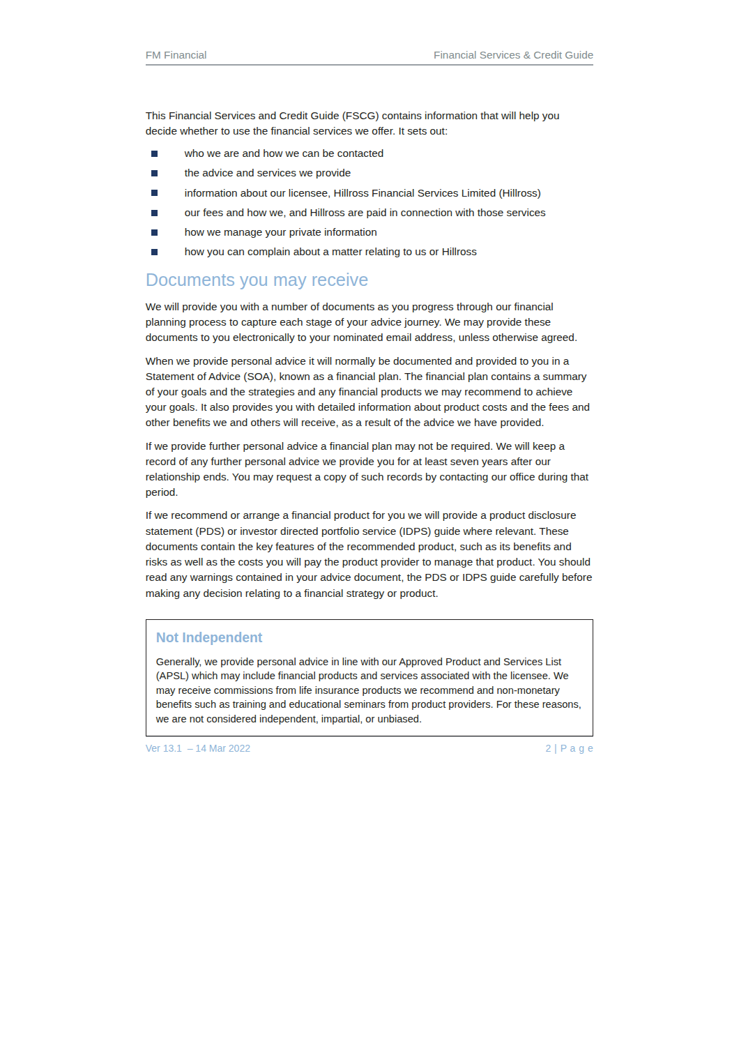FM Financial
Financial Services & Credit Guide
This Financial Services and Credit Guide (FSCG) contains information that will help you decide whether to use the financial services we offer. It sets out:
who we are and how we can be contacted
the advice and services we provide
information about our licensee, Hillross Financial Services Limited (Hillross)
our fees and how we, and Hillross are paid in connection with those services
how we manage your private information
how you can complain about a matter relating to us or Hillross
Documents you may receive
We will provide you with a number of documents as you progress through our financial planning process to capture each stage of your advice journey. We may provide these documents to you electronically to your nominated email address, unless otherwise agreed.
When we provide personal advice it will normally be documented and provided to you in a Statement of Advice (SOA), known as a financial plan. The financial plan contains a summary of your goals and the strategies and any financial products we may recommend to achieve your goals. It also provides you with detailed information about product costs and the fees and other benefits we and others will receive, as a result of the advice we have provided.
If we provide further personal advice a financial plan may not be required. We will keep a record of any further personal advice we provide you for at least seven years after our relationship ends. You may request a copy of such records by contacting our office during that period.
If we recommend or arrange a financial product for you we will provide a product disclosure statement (PDS) or investor directed portfolio service (IDPS) guide where relevant. These documents contain the key features of the recommended product, such as its benefits and risks as well as the costs you will pay the product provider to manage that product. You should read any warnings contained in your advice document, the PDS or IDPS guide carefully before making any decision relating to a financial strategy or product.
Not Independent
Generally, we provide personal advice in line with our Approved Product and Services List (APSL) which may include financial products and services associated with the licensee. We may receive commissions from life insurance products we recommend and non-monetary benefits such as training and educational seminars from product providers. For these reasons, we are not considered independent, impartial, or unbiased.
Ver 13.1 – 14 Mar 2022
2 | P a g e